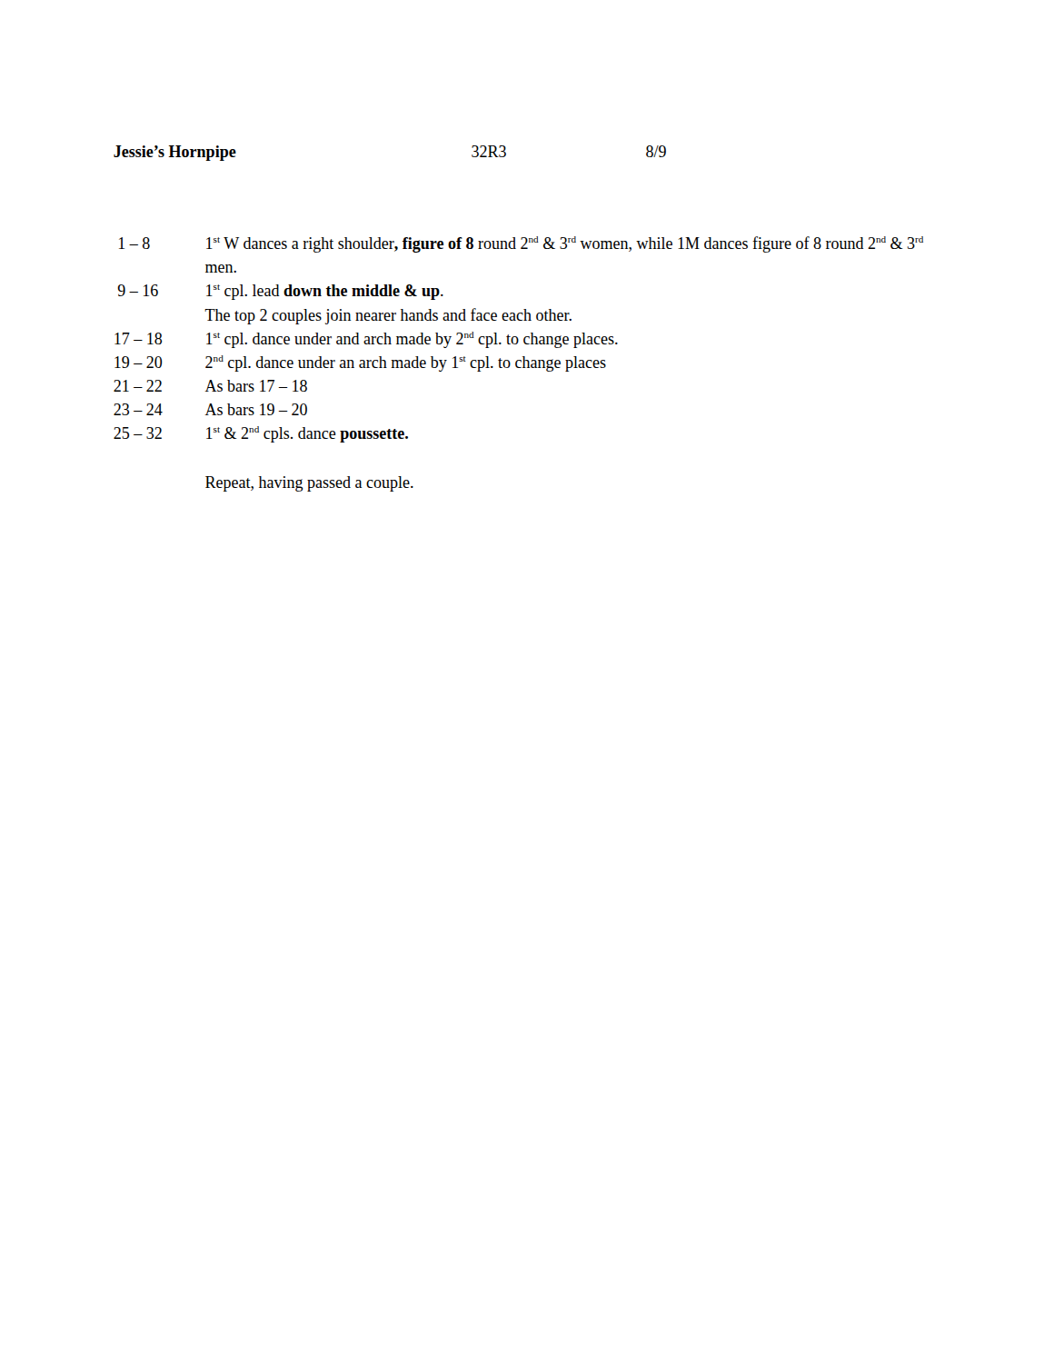Jessie’s Hornpipe 32R3 8/9
| 1 – 8 | 1 st W dances a right shoulder , figure of 8 round 2 nd & 3 rd women, while 1M dances figure of 8 round 2 nd & 3 rd men. |
| 9 – 16 | 1 st cpl. lead down the middle & up . The top 2 couples join nearer hands and face each other. |
| 17 – 18 | 1 st cpl. dance under and arch made by 2 nd cpl. to change places. |
| 19 – 20 | 2 nd cpl. dance under an arch made by 1 st cpl. to change places |
| 21 – 22 | As bars 17 – 18 |
| 23 – 24 | As bars 19 – 20 |
| 25 – 32 | 1 st & 2 nd cpls. dance poussette. |
Repeat, having passed a couple.